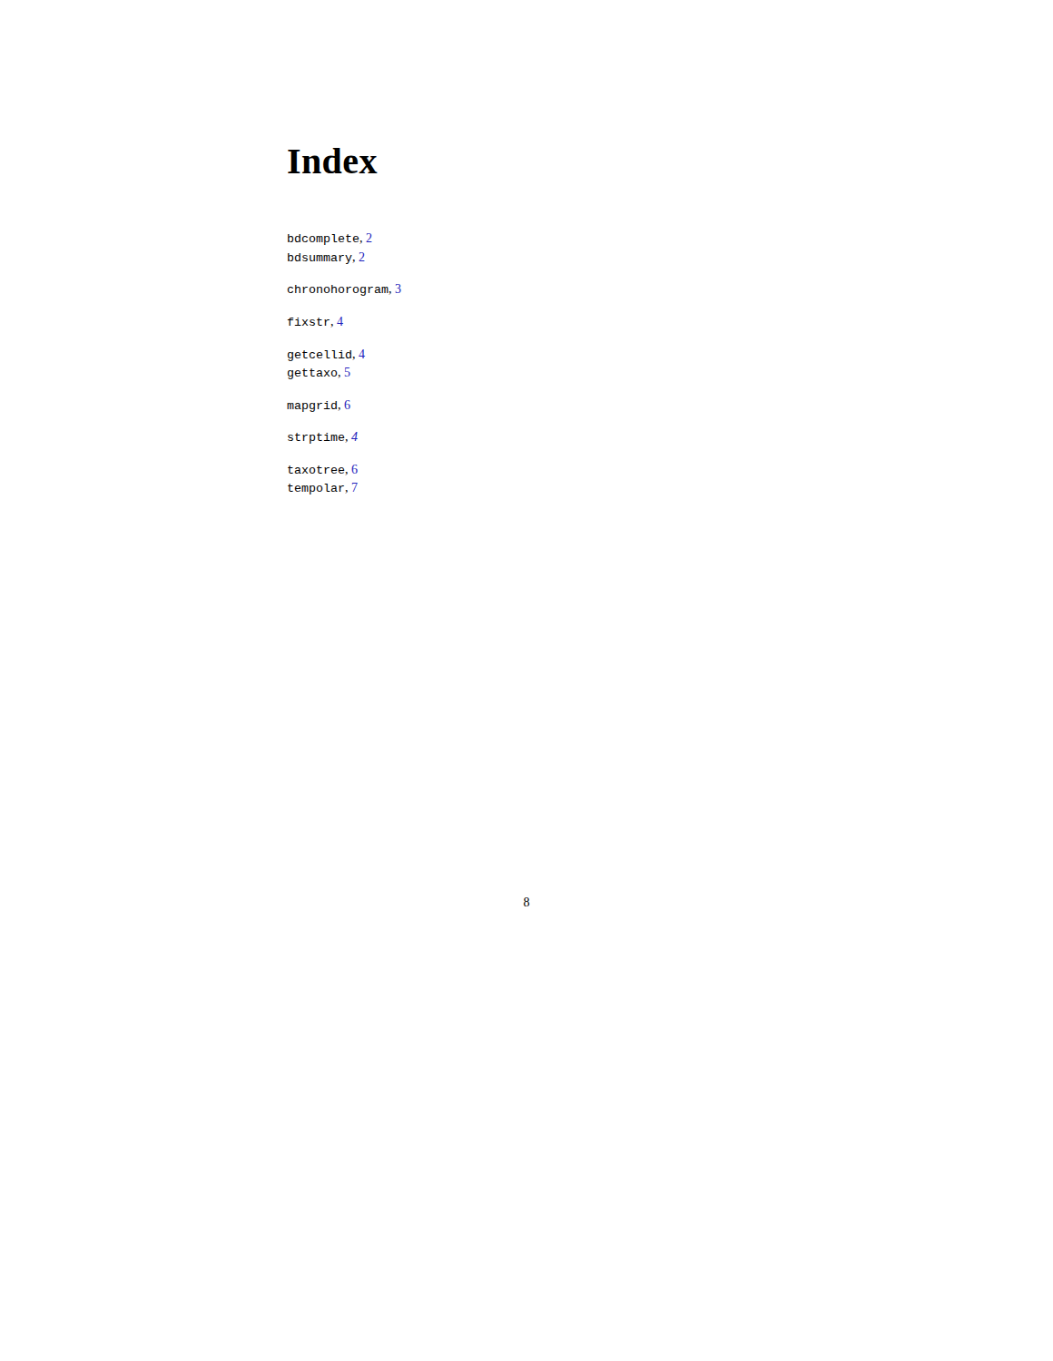Index
bdcomplete, 2
bdsummary, 2
chronohorogram, 3
fixstr, 4
getcellid, 4
gettaxo, 5
mapgrid, 6
strptime, 4
taxotree, 6
tempolar, 7
8